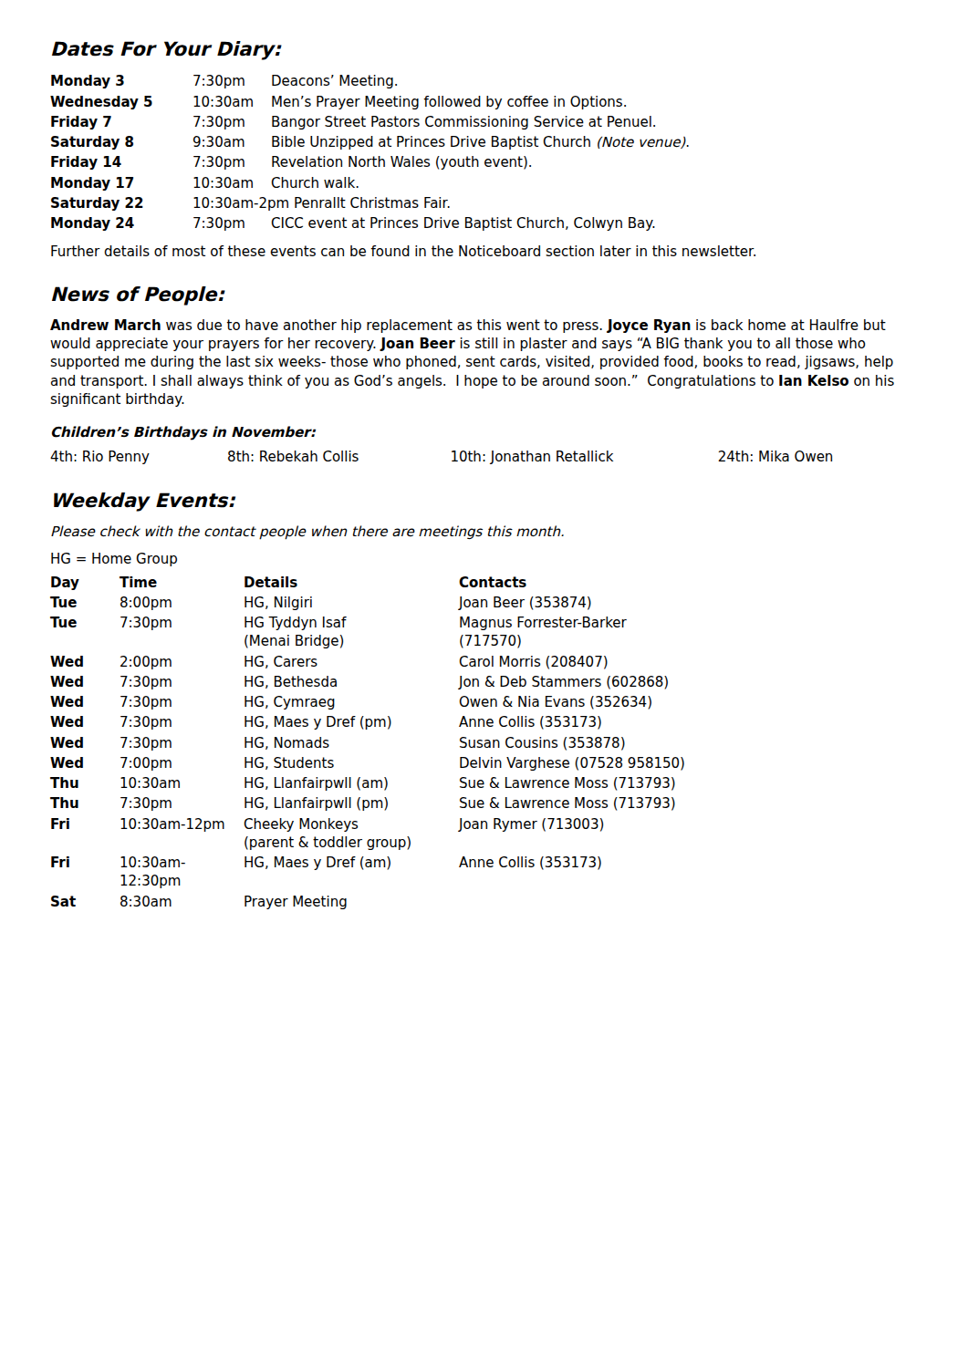Dates For Your Diary:
| Monday 3 | 7:30pm | Deacons’ Meeting. |
| Wednesday 5 | 10:30am | Men’s Prayer Meeting followed by coffee in Options. |
| Friday 7 | 7:30pm | Bangor Street Pastors Commissioning Service at Penuel. |
| Saturday 8 | 9:30am | Bible Unzipped at Princes Drive Baptist Church (Note venue) . |
| Friday 14 | 7:30pm | Revelation North Wales (youth event). |
| Monday 17 | 10:30am | Church walk. |
| Saturday 22 | 10:30am-2pm Penrallt Christmas Fair. |
| Monday 24 | 7:30pm | CICC event at Princes Drive Baptist Church, Colwyn Bay. |
Further details of most of these events can be found in the Noticeboard section later in this newsletter.
News of People:
Andrew March was due to have another hip replacement as this went to press. Joyce Ryan is back home at Haulfre but would appreciate your prayers for her recovery. Joan Beer is still in plaster and says “A BIG thank you to all those who supported me during the last six weeks- those who phoned, sent cards, visited, provided food, books to read, jigsaws, help and transport. I shall always think of you as God’s angels. I hope to be around soon.” Congratulations to Ian Kelso on his significant birthday.
Children’s Birthdays in November:
| 4th: Rio Penny | 8th: Rebekah Collis | 10th: Jonathan Retallick | 24th: Mika Owen |
Weekday Events:
Please check with the contact people when there are meetings this month.
HG = Home Group
| Day | Time | Details | Contacts |
| --- | --- | --- | --- |
| Tue | 8:00pm | HG, Nilgiri | Joan Beer (353874) |
| Tue | 7:30pm | HG Tyddyn Isaf (Menai Bridge) | Magnus Forrester-Barker (717570) |
| Wed | 2:00pm | HG, Carers | Carol Morris (208407) |
| Wed | 7:30pm | HG, Bethesda | Jon & Deb Stammers (602868) |
| Wed | 7:30pm | HG, Cymraeg | Owen & Nia Evans (352634) |
| Wed | 7:30pm | HG, Maes y Dref (pm) | Anne Collis (353173) |
| Wed | 7:30pm | HG, Nomads | Susan Cousins (353878) |
| Wed | 7:00pm | HG, Students | Delvin Varghese (07528 958150) |
| Thu | 10:30am | HG, Llanfairpwll (am) | Sue & Lawrence Moss (713793) |
| Thu | 7:30pm | HG, Llanfairpwll (pm) | Sue & Lawrence Moss (713793) |
| Fri | 10:30am-12pm | Cheeky Monkeys (parent & toddler group) | Joan Rymer (713003) |
| Fri | 10:30am-12:30pm | HG, Maes y Dref (am) | Anne Collis (353173) |
| Sat | 8:30am | Prayer Meeting | |